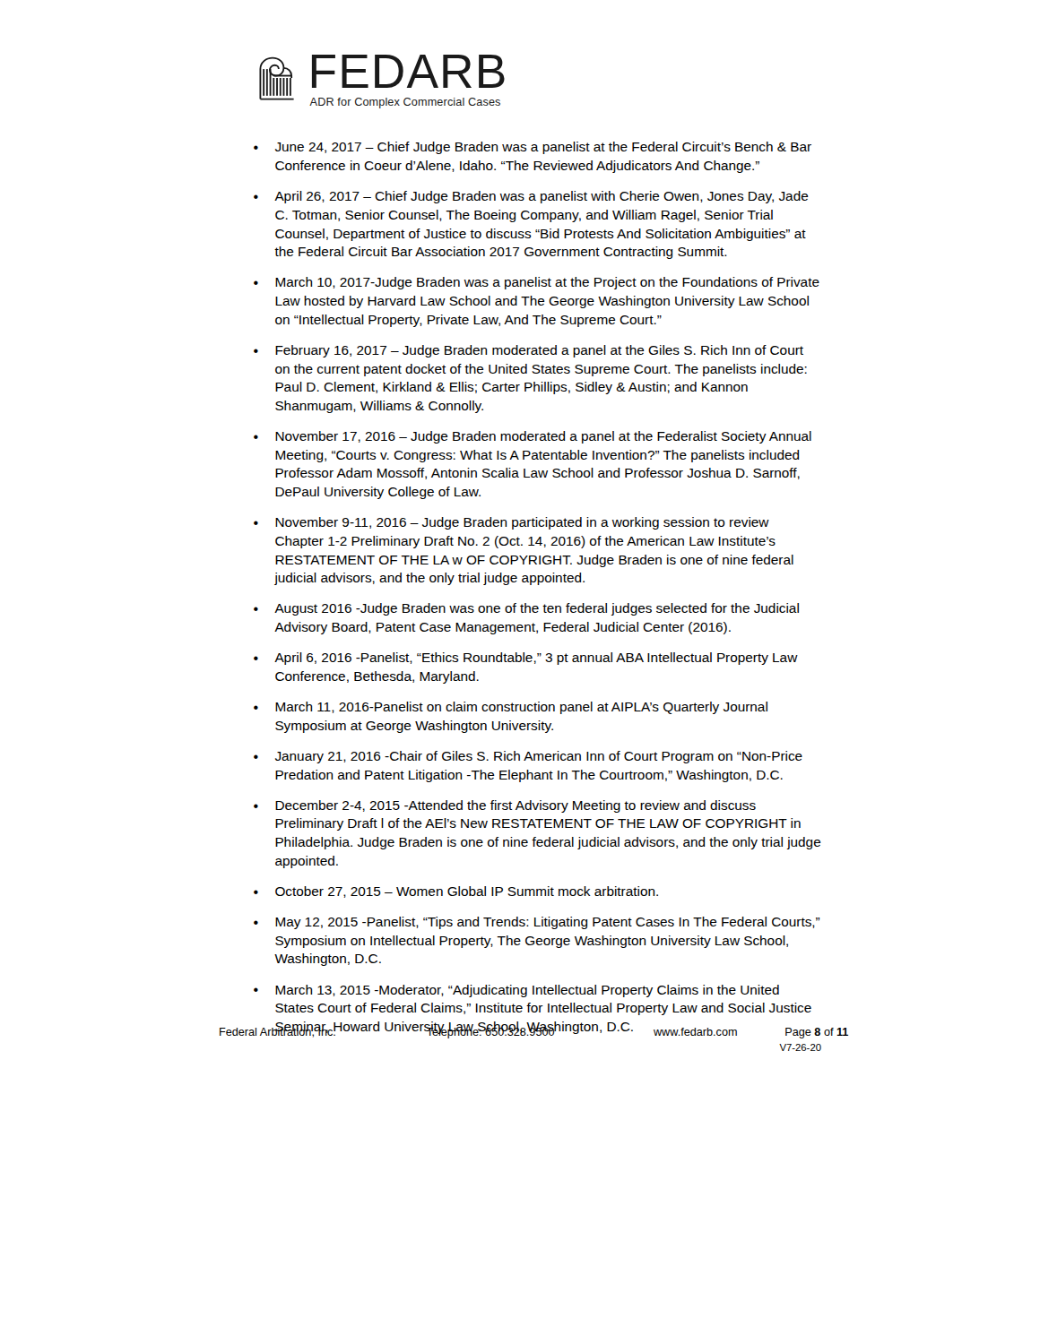FEDARB ADR for Complex Commercial Cases
June 24, 2017 – Chief Judge Braden was a panelist at the Federal Circuit’s Bench & Bar Conference in Coeur d’Alene, Idaho. “The Reviewed Adjudicators And Change.”
April 26, 2017 – Chief Judge Braden was a panelist with Cherie Owen, Jones Day, Jade C. Totman, Senior Counsel, The Boeing Company, and William Ragel, Senior Trial Counsel, Department of Justice to discuss “Bid Protests And Solicitation Ambiguities” at the Federal Circuit Bar Association 2017 Government Contracting Summit.
March 10, 2017-Judge Braden was a panelist at the Project on the Foundations of Private Law hosted by Harvard Law School and The George Washington University Law School on “Intellectual Property, Private Law, And The Supreme Court.”
February 16, 2017 – Judge Braden moderated a panel at the Giles S. Rich Inn of Court on the current patent docket of the United States Supreme Court. The panelists include: Paul D. Clement, Kirkland & Ellis; Carter Phillips, Sidley & Austin; and Kannon Shanmugam, Williams & Connolly.
November 17, 2016 – Judge Braden moderated a panel at the Federalist Society Annual Meeting, “Courts v. Congress: What Is A Patentable Invention?” The panelists included Professor Adam Mossoff, Antonin Scalia Law School and Professor Joshua D. Sarnoff, DePaul University College of Law.
November 9-11, 2016 – Judge Braden participated in a working session to review Chapter 1-2 Preliminary Draft No. 2 (Oct. 14, 2016) of the American Law Institute’s RESTATEMENT OF THE LA w OF COPYRIGHT. Judge Braden is one of nine federal judicial advisors, and the only trial judge appointed.
August 2016 -Judge Braden was one of the ten federal judges selected for the Judicial Advisory Board, Patent Case Management, Federal Judicial Center (2016).
April 6, 2016 -Panelist, “Ethics Roundtable,” 3 pt annual ABA Intellectual Property Law Conference, Bethesda, Maryland.
March 11, 2016-Panelist on claim construction panel at AIPLA’s Quarterly Journal Symposium at George Washington University.
January 21, 2016 -Chair of Giles S. Rich American Inn of Court Program on “Non-Price Predation and Patent Litigation -The Elephant In The Courtroom,” Washington, D.C.
December 2-4, 2015 -Attended the first Advisory Meeting to review and discuss Preliminary Draft l of the AEl’s New RESTATEMENT OF THE LAW OF COPYRIGHT in Philadelphia. Judge Braden is one of nine federal judicial advisors, and the only trial judge appointed.
October 27, 2015 – Women Global IP Summit mock arbitration.
May 12, 2015 -Panelist, “Tips and Trends: Litigating Patent Cases In The Federal Courts,” Symposium on Intellectual Property, The George Washington University Law School, Washington, D.C.
March 13, 2015 -Moderator, “Adjudicating Intellectual Property Claims in the United States Court of Federal Claims,” Institute for Intellectual Property Law and Social Justice Seminar, Howard University Law School, Washington, D.C.
Federal Arbitration, Inc. Telephone: 650.328.9500 www.fedarb.com Page 8 of 11
V7-26-20